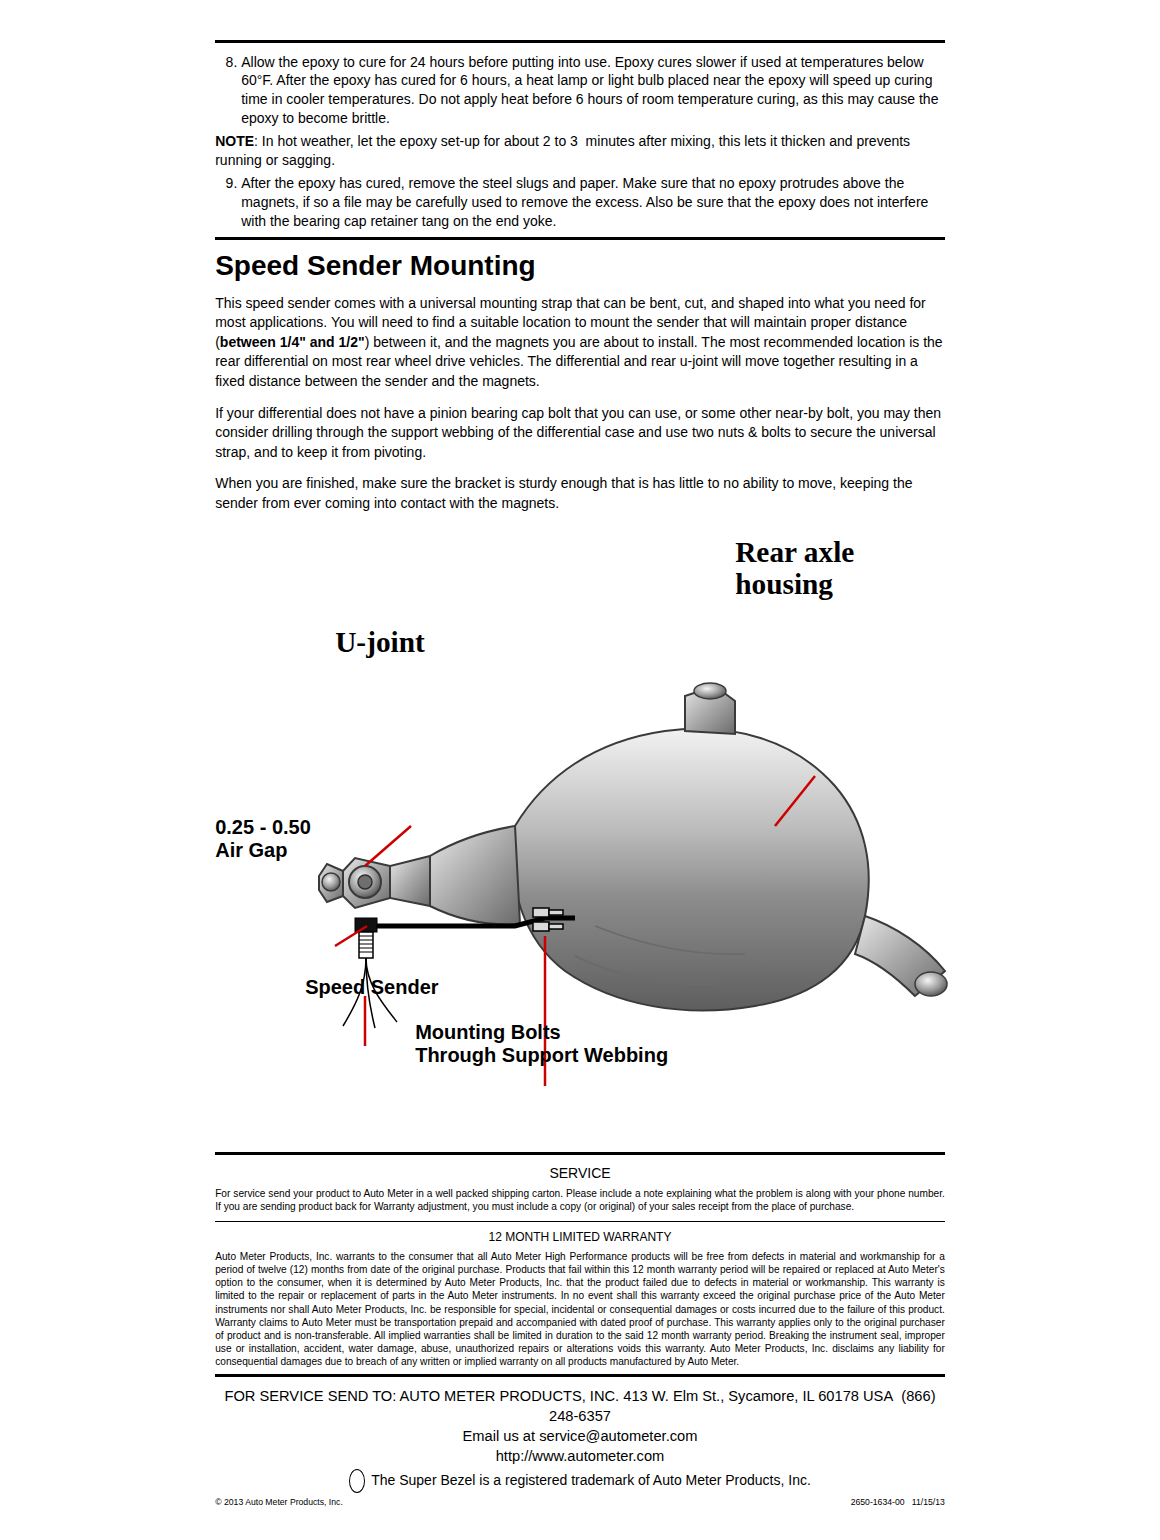Allow the epoxy to cure for 24 hours before putting into use. Epoxy cures slower if used at temperatures below 60°F. After the epoxy has cured for 6 hours, a heat lamp or light bulb placed near the epoxy will speed up curing time in cooler temperatures. Do not apply heat before 6 hours of room temperature curing, as this may cause the epoxy to become brittle.
NOTE: In hot weather, let the epoxy set-up for about 2 to 3 minutes after mixing, this lets it thicken and prevents running or sagging.
After the epoxy has cured, remove the steel slugs and paper. Make sure that no epoxy protrudes above the magnets, if so a file may be carefully used to remove the excess. Also be sure that the epoxy does not interfere with the bearing cap retainer tang on the end yoke.
Speed Sender Mounting
This speed sender comes with a universal mounting strap that can be bent, cut, and shaped into what you need for most applications. You will need to find a suitable location to mount the sender that will maintain proper distance (between 1/4" and 1/2") between it, and the magnets you are about to install. The most recommended location is the rear differential on most rear wheel drive vehicles. The differential and rear u-joint will move together resulting in a fixed distance between the sender and the magnets.
If your differential does not have a pinion bearing cap bolt that you can use, or some other near-by bolt, you may then consider drilling through the support webbing of the differential case and use two nuts & bolts to secure the universal strap, and to keep it from pivoting.
When you are finished, make sure the bracket is sturdy enough that is has little to no ability to move, keeping the sender from ever coming into contact with the magnets.
Rear axle
housing
U-joint
0.25 - 0.50
Air Gap
Speed Sender
Mounting Bolts
Through Support Webbing
SERVICE
For service send your product to Auto Meter in a well packed shipping carton. Please include a note explaining what the problem is along with your phone number. If you are sending product back for Warranty adjustment, you must include a copy (or original) of your sales receipt from the place of purchase.
12 MONTH LIMITED WARRANTY
Auto Meter Products, Inc. warrants to the consumer that all Auto Meter High Performance products will be free from defects in material and workmanship for a period of twelve (12) months from date of the original purchase. Products that fail within this 12 month warranty period will be repaired or replaced at Auto Meter's option to the consumer, when it is determined by Auto Meter Products, Inc. that the product failed due to defects in material or workmanship. This warranty is limited to the repair or replacement of parts in the Auto Meter instruments. In no event shall this warranty exceed the original purchase price of the Auto Meter instruments nor shall Auto Meter Products, Inc. be responsible for special, incidental or consequential damages or costs incurred due to the failure of this product. Warranty claims to Auto Meter must be transportation prepaid and accompanied with dated proof of purchase. This warranty applies only to the original purchaser of product and is non-transferable. All implied warranties shall be limited in duration to the said 12 month warranty period. Breaking the instrument seal, improper use or installation, accident, water damage, abuse, unauthorized repairs or alterations voids this warranty. Auto Meter Products, Inc. disclaims any liability for consequential damages due to breach of any written or implied warranty on all products manufactured by Auto Meter.
FOR SERVICE SEND TO: AUTO METER PRODUCTS, INC. 413 W. Elm St., Sycamore, IL 60178 USA (866) 248-6357
Email us at service@autometer.com
http://www.autometer.com
The Super Bezel is a registered trademark of Auto Meter Products, Inc.
© 2013 Auto Meter Products, Inc.
2650-1634-00 11/15/13